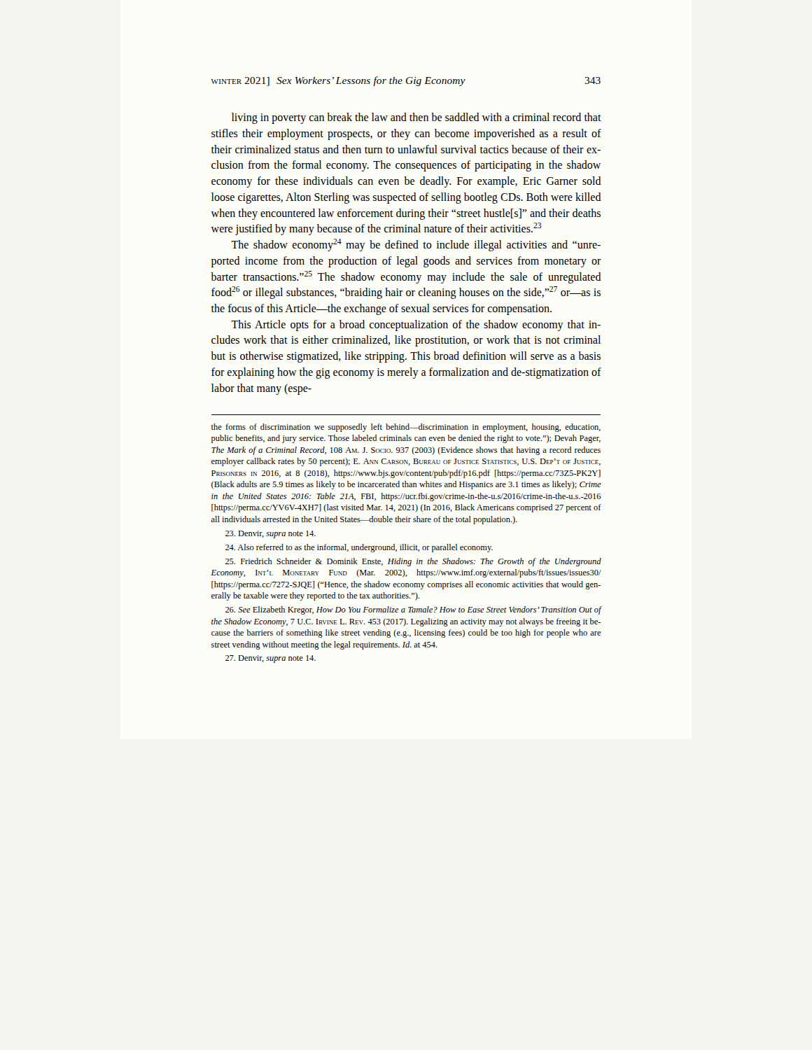Winter 2021] Sex Workers’ Lessons for the Gig Economy 343
living in poverty can break the law and then be saddled with a criminal record that stifles their employment prospects, or they can become impoverished as a result of their criminalized status and then turn to unlawful survival tactics because of their exclusion from the formal economy. The consequences of participating in the shadow economy for these individuals can even be deadly. For example, Eric Garner sold loose cigarettes, Alton Sterling was suspected of selling bootleg CDs. Both were killed when they encountered law enforcement during their “street hustle[s]” and their deaths were justified by many because of the criminal nature of their activities.23
The shadow economy24 may be defined to include illegal activities and “unreported income from the production of legal goods and services from monetary or barter transactions.”25 The shadow economy may include the sale of unregulated food26 or illegal substances, “braiding hair or cleaning houses on the side,”27 or—as is the focus of this Article—the exchange of sexual services for compensation.
This Article opts for a broad conceptualization of the shadow economy that includes work that is either criminalized, like prostitution, or work that is not criminal but is otherwise stigmatized, like stripping. This broad definition will serve as a basis for explaining how the gig economy is merely a formalization and de-stigmatization of labor that many (espe-
the forms of discrimination we supposedly left behind—discrimination in employment, housing, education, public benefits, and jury service. Those labeled criminals can even be denied the right to vote.”); Devah Pager, The Mark of a Criminal Record, 108 Am. J. Socio. 937 (2003) (Evidence shows that having a record reduces employer callback rates by 50 percent); E. Ann Carson, Bureau of Justice Statistics, U.S. Dep’t of Justice, Prisoners in 2016, at 8 (2018), https://www.bjs.gov/content/pub/pdf/p16.pdf [https://perma.cc/73Z5-PK2Y] (Black adults are 5.9 times as likely to be incarcerated than whites and Hispanics are 3.1 times as likely); Crime in the United States 2016: Table 21A, FBI, https://ucr.fbi.gov/crime-in-the-u.s/2016/crime-in-the-u.s.-2016 [https://perma.cc/YV6V-4XH7] (last visited Mar. 14, 2021) (In 2016, Black Americans comprised 27 percent of all individuals arrested in the United States—double their share of the total population.).
23. Denvir, supra note 14.
24. Also referred to as the informal, underground, illicit, or parallel economy.
25. Friedrich Schneider & Dominik Enste, Hiding in the Shadows: The Growth of the Underground Economy, Int’l Monetary Fund (Mar. 2002), https://www.imf.org/external/pubs/ft/issues/issues30/ [https://perma.cc/7272-SJQE] (“Hence, the shadow economy comprises all economic activities that would generally be taxable were they reported to the tax authorities.”).
26. See Elizabeth Kregor, How Do You Formalize a Tamale? How to Ease Street Vendors’ Transition Out of the Shadow Economy, 7 U.C. Irvine L. Rev. 453 (2017). Legalizing an activity may not always be freeing it because the barriers of something like street vending (e.g., licensing fees) could be too high for people who are street vending without meeting the legal requirements. Id. at 454.
27. Denvir, supra note 14.